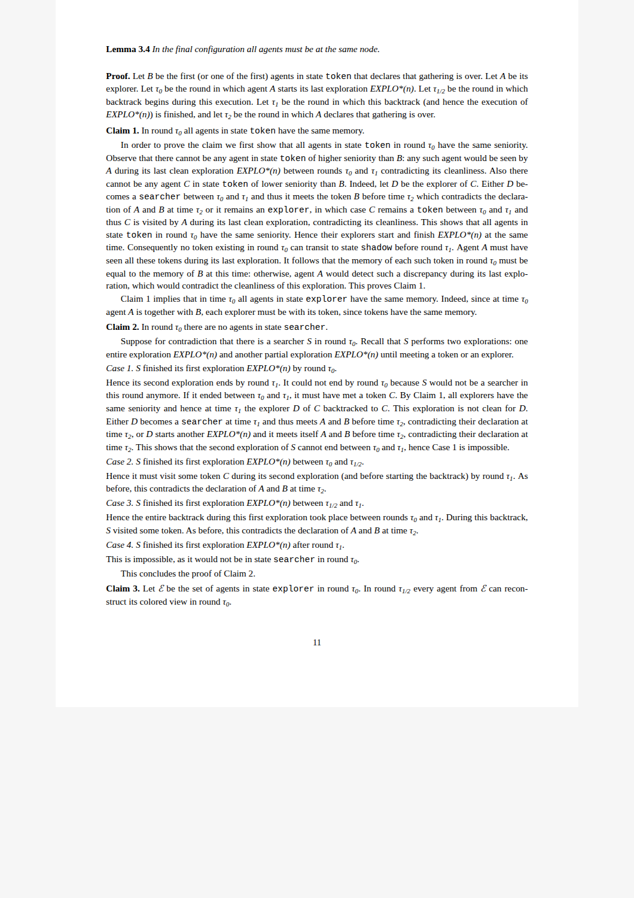Lemma 3.4 In the final configuration all agents must be at the same node.
Proof. Let B be the first (or one of the first) agents in state token that declares that gathering is over. Let A be its explorer. Let τ0 be the round in which agent A starts its last exploration EXPLO*(n). Let τ1/2 be the round in which backtrack begins during this execution. Let τ1 be the round in which this backtrack (and hence the execution of EXPLO*(n)) is finished, and let τ2 be the round in which A declares that gathering is over.
Claim 1. In round τ0 all agents in state token have the same memory.
In order to prove the claim we first show that all agents in state token in round τ0 have the same seniority. Observe that there cannot be any agent in state token of higher seniority than B: any such agent would be seen by A during its last clean exploration EXPLO*(n) between rounds τ0 and τ1 contradicting its cleanliness. Also there cannot be any agent C in state token of lower seniority than B. Indeed, let D be the explorer of C. Either D becomes a searcher between τ0 and τ1 and thus it meets the token B before time τ2 which contradicts the declaration of A and B at time τ2 or it remains an explorer, in which case C remains a token between τ0 and τ1 and thus C is visited by A during its last clean exploration, contradicting its cleanliness. This shows that all agents in state token in round τ0 have the same seniority. Hence their explorers start and finish EXPLO*(n) at the same time. Consequently no token existing in round τ0 can transit to state shadow before round τ1. Agent A must have seen all these tokens during its last exploration. It follows that the memory of each such token in round τ0 must be equal to the memory of B at this time: otherwise, agent A would detect such a discrepancy during its last exploration, which would contradict the cleanliness of this exploration. This proves Claim 1.
Claim 1 implies that in time τ0 all agents in state explorer have the same memory. Indeed, since at time τ0 agent A is together with B, each explorer must be with its token, since tokens have the same memory.
Claim 2. In round τ0 there are no agents in state searcher.
Suppose for contradiction that there is a searcher S in round τ0. Recall that S performs two explorations: one entire exploration EXPLO*(n) and another partial exploration EXPLO*(n) until meeting a token or an explorer.
Case 1. S finished its first exploration EXPLO*(n) by round τ0.
Hence its second exploration ends by round τ1. It could not end by round τ0 because S would not be a searcher in this round anymore. If it ended between τ0 and τ1, it must have met a token C. By Claim 1, all explorers have the same seniority and hence at time τ1 the explorer D of C backtracked to C. This exploration is not clean for D. Either D becomes a searcher at time τ1 and thus meets A and B before time τ2, contradicting their declaration at time τ2, or D starts another EXPLO*(n) and it meets itself A and B before time τ2, contradicting their declaration at time τ2. This shows that the second exploration of S cannot end between τ0 and τ1, hence Case 1 is impossible.
Case 2. S finished its first exploration EXPLO*(n) between τ0 and τ1/2.
Hence it must visit some token C during its second exploration (and before starting the backtrack) by round τ1. As before, this contradicts the declaration of A and B at time τ2.
Case 3. S finished its first exploration EXPLO*(n) between τ1/2 and τ1.
Hence the entire backtrack during this first exploration took place between rounds τ0 and τ1. During this backtrack, S visited some token. As before, this contradicts the declaration of A and B at time τ2.
Case 4. S finished its first exploration EXPLO*(n) after round τ1.
This is impossible, as it would not be in state searcher in round τ0.
This concludes the proof of Claim 2.
Claim 3. Let ℰ be the set of agents in state explorer in round τ0. In round τ1/2 every agent from ℰ can reconstruct its colored view in round τ0.
11